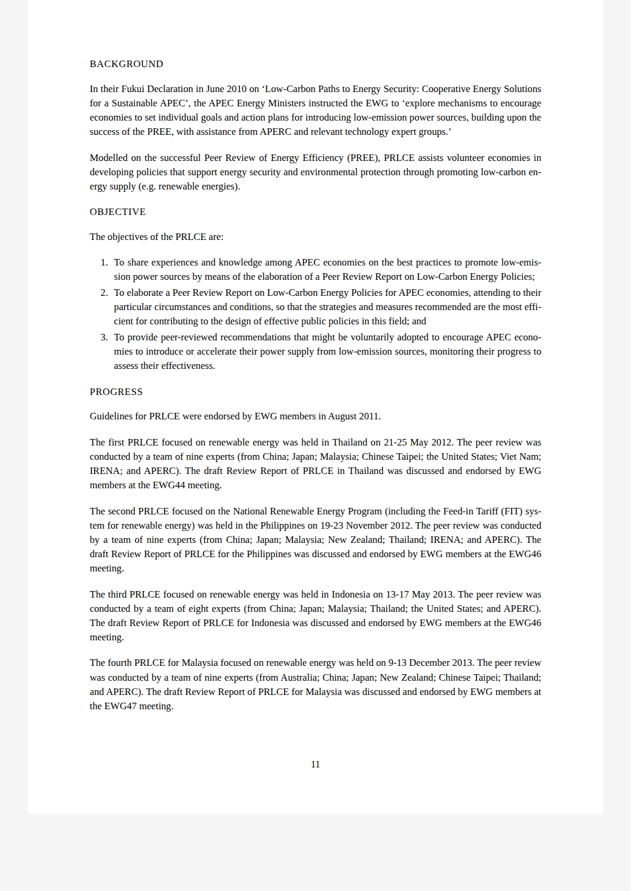BACKGROUND
In their Fukui Declaration in June 2010 on ‘Low-Carbon Paths to Energy Security: Cooperative Energy Solutions for a Sustainable APEC’, the APEC Energy Ministers instructed the EWG to ‘explore mechanisms to encourage economies to set individual goals and action plans for introducing low-emission power sources, building upon the success of the PREE, with assistance from APERC and relevant technology expert groups.’
Modelled on the successful Peer Review of Energy Efficiency (PREE), PRLCE assists volunteer economies in developing policies that support energy security and environmental protection through promoting low-carbon energy supply (e.g. renewable energies).
OBJECTIVE
The objectives of the PRLCE are:
To share experiences and knowledge among APEC economies on the best practices to promote low-emission power sources by means of the elaboration of a Peer Review Report on Low-Carbon Energy Policies;
To elaborate a Peer Review Report on Low-Carbon Energy Policies for APEC economies, attending to their particular circumstances and conditions, so that the strategies and measures recommended are the most efficient for contributing to the design of effective public policies in this field; and
To provide peer-reviewed recommendations that might be voluntarily adopted to encourage APEC economies to introduce or accelerate their power supply from low-emission sources, monitoring their progress to assess their effectiveness.
PROGRESS
Guidelines for PRLCE were endorsed by EWG members in August 2011.
The first PRLCE focused on renewable energy was held in Thailand on 21-25 May 2012. The peer review was conducted by a team of nine experts (from China; Japan; Malaysia; Chinese Taipei; the United States; Viet Nam; IRENA; and APERC). The draft Review Report of PRLCE in Thailand was discussed and endorsed by EWG members at the EWG44 meeting.
The second PRLCE focused on the National Renewable Energy Program (including the Feed-in Tariff (FIT) system for renewable energy) was held in the Philippines on 19-23 November 2012. The peer review was conducted by a team of nine experts (from China; Japan; Malaysia; New Zealand; Thailand; IRENA; and APERC). The draft Review Report of PRLCE for the Philippines was discussed and endorsed by EWG members at the EWG46 meeting.
The third PRLCE focused on renewable energy was held in Indonesia on 13-17 May 2013. The peer review was conducted by a team of eight experts (from China; Japan; Malaysia; Thailand; the United States; and APERC). The draft Review Report of PRLCE for Indonesia was discussed and endorsed by EWG members at the EWG46 meeting.
The fourth PRLCE for Malaysia focused on renewable energy was held on 9-13 December 2013. The peer review was conducted by a team of nine experts (from Australia; China; Japan; New Zealand; Chinese Taipei; Thailand; and APERC). The draft Review Report of PRLCE for Malaysia was discussed and endorsed by EWG members at the EWG47 meeting.
11